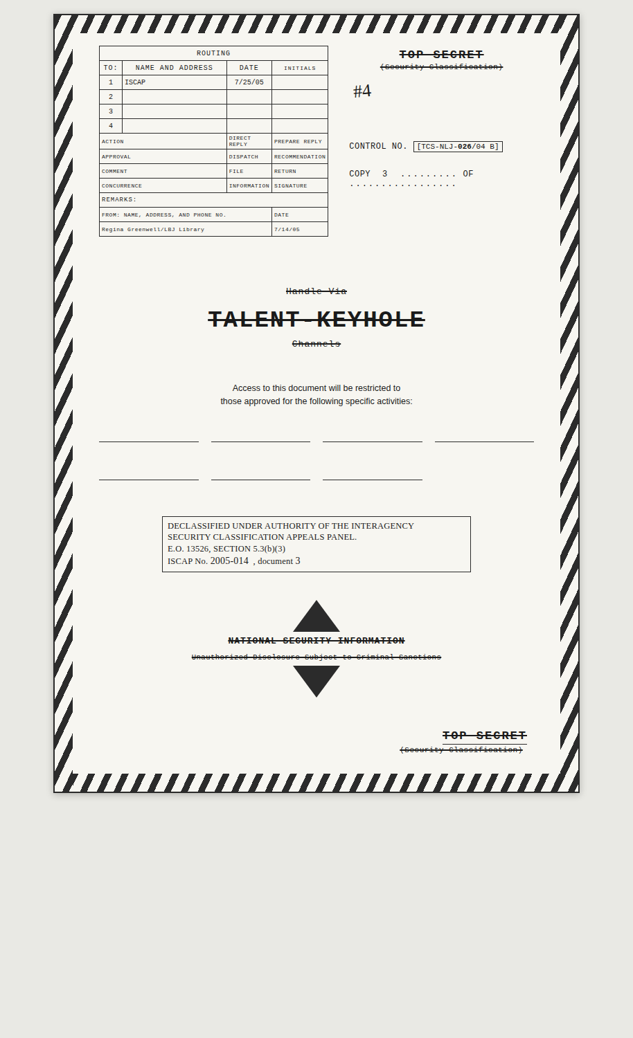Routing slip
| ROUTING |
| --- |
| TO: | NAME AND ADDRESS | DATE | INITIALS |
| 1 | ISCAP | 7/25/05 | |
| 2 | | | |
| 3 | | | |
| 4 | | | |
| ACTION | DIRECT REPLY | PREPARE REPLY |
| APPROVAL | DISPATCH | RECOMMENDATION |
| COMMENT | FILE | RETURN |
| CONCURRENCE | INFORMATION | SIGNATURE |
| REMARKS: |
| FROM: NAME, ADDRESS, AND PHONE NO. | DATE |
| Regina Greenwell/LBJ Library | 7/14/05 |
TOP SECRET
(Security Classification)
#4
CONTROL NO. [TCS-NLJ-026/04 B]
COPY 3 ......... OF .................
Handle Via
TALENT-KEYHOLE
Channels
Access to this document will be restricted to
those approved for the following specific activities:
DECLASSIFIED UNDER AUTHORITY OF THE INTERAGENCY
SECURITY CLASSIFICATION APPEALS PANEL.
E.O. 13526, SECTION 5.3(b)(3)
ISCAP No. 2005-014 , document 3
NATIONAL SECURITY INFORMATION
Unauthorized Disclosure Subject to Criminal Sanctions
TOP SECRET
(Security Classification)